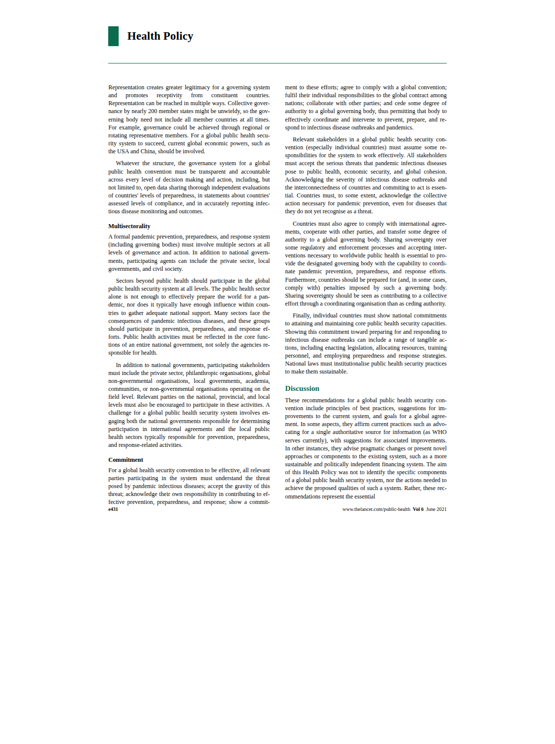Health Policy
Representation creates greater legitimacy for a governing system and promotes receptivity from constituent countries. Representation can be reached in multiple ways. Collective governance by nearly 200 member states might be unwieldy, so the governing body need not include all member countries at all times. For example, governance could be achieved through regional or rotating representative members. For a global public health security system to succeed, current global economic powers, such as the USA and China, should be involved.
Whatever the structure, the governance system for a global public health convention must be transparent and accountable across every level of decision making and action, including, but not limited to, open data sharing thorough independent evaluations of countries' levels of preparedness, in statements about countries' assessed levels of compliance, and in accurately reporting infectious disease monitoring and outcomes.
Multisectorality
A formal pandemic prevention, preparedness, and response system (including governing bodies) must involve multiple sectors at all levels of governance and action. In addition to national governments, participating agents can include the private sector, local governments, and civil society.
Sectors beyond public health should participate in the global public health security system at all levels. The public health sector alone is not enough to effectively prepare the world for a pandemic, nor does it typically have enough influence within countries to gather adequate national support. Many sectors face the consequences of pandemic infectious diseases, and these groups should participate in prevention, preparedness, and response efforts. Public health activities must be reflected in the core functions of an entire national government, not solely the agencies responsible for health.
In addition to national governments, participating stakeholders must include the private sector, philanthropic organisations, global non-governmental organisations, local governments, academia, communities, or non-governmental organisations operating on the field level. Relevant parties on the national, provincial, and local levels must also be encouraged to participate in these activities. A challenge for a global public health security system involves engaging both the national governments responsible for determining participation in international agreements and the local public health sectors typically responsible for prevention, preparedness, and response-related activities.
Commitment
For a global health security convention to be effective, all relevant parties participating in the system must understand the threat posed by pandemic infectious diseases; accept the gravity of this threat; acknowledge their own responsibility in contributing to effective prevention, preparedness, and response; show a commitment to these efforts; agree to comply with a global convention; fulfil their individual responsibilities to the global contract among nations; collaborate with other parties; and cede some degree of authority to a global governing body, thus permitting that body to effectively coordinate and intervene to prevent, prepare, and respond to infectious disease outbreaks and pandemics.
Relevant stakeholders in a global public health security convention (especially individual countries) must assume some responsibilities for the system to work effectively. All stakeholders must accept the serious threats that pandemic infectious diseases pose to public health, economic security, and global cohesion. Acknowledging the severity of infectious disease outbreaks and the interconnectedness of countries and commiting to act is essential. Countries must, to some extent, acknowledge the collective action necessary for pandemic prevention, even for diseases that they do not yet recognise as a threat.
Countries must also agree to comply with international agreements, cooperate with other parties, and transfer some degree of authority to a global governing body. Sharing sovereignty over some regulatory and enforcement processes and accepting interventions necessary to worldwide public health is essential to provide the designated governing body with the capability to coordinate pandemic prevention, preparedness, and response efforts. Furthermore, countries should be prepared for (and, in some cases, comply with) penalties imposed by such a governing body. Sharing sovereignty should be seen as contributing to a collective effort through a coordinating organisation than as ceding authority.
Finally, individual countries must show national commitments to attaining and maintaining core public health security capacities. Showing this commitment toward preparing for and responding to infectious disease outbreaks can include a range of tangible actions, including enacting legislation, allocating resources, training personnel, and employing preparedness and response strategies. National laws must institutionalise public health security practices to make them sustainable.
Discussion
These recommendations for a global public health security convention include principles of best practices, suggestions for improvements to the current system, and goals for a global agreement. In some aspects, they affirm current practices such as advocating for a single authoritative source for information (as WHO serves currently), with suggestions for associated improvements. In other instances, they advise pragmatic changes or present novel approaches or components to the existing system, such as a more sustainable and politically independent financing system. The aim of this Health Policy was not to identify the specific components of a global public health security system, nor the actions needed to achieve the proposed qualities of such a system. Rather, these recommendations represent the essential
e431
www.thelancet.com/public-health Vol 6 June 2021